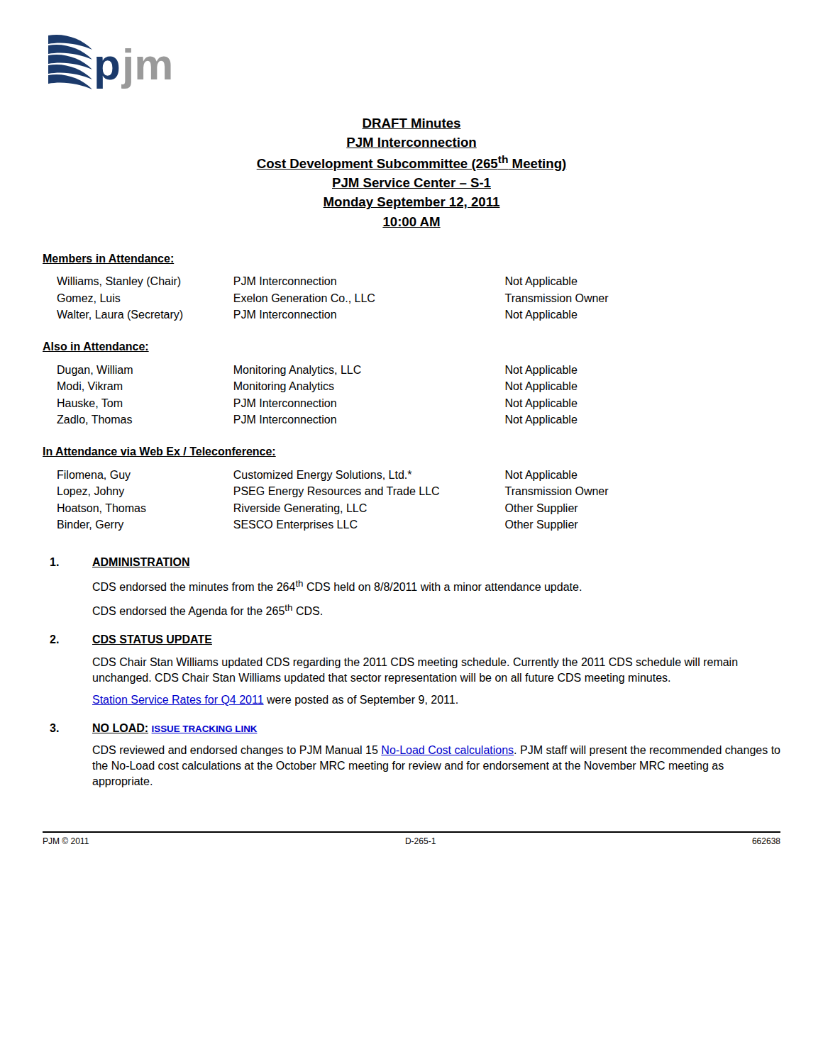p jm
DRAFT Minutes PJM Interconnection Cost Development Subcommittee (265th Meeting) PJM Service Center – S-1 Monday September 12, 2011 10:00 AM
Members in Attendance:
| Williams, Stanley (Chair) | PJM Interconnection | Not Applicable |
| Gomez, Luis | Exelon Generation Co., LLC | Transmission Owner |
| Walter, Laura (Secretary) | PJM Interconnection | Not Applicable |
Also in Attendance:
| Dugan, William | Monitoring Analytics, LLC | Not Applicable |
| Modi, Vikram | Monitoring Analytics | Not Applicable |
| Hauske, Tom | PJM Interconnection | Not Applicable |
| Zadlo, Thomas | PJM Interconnection | Not Applicable |
In Attendance via Web Ex / Teleconference:
| Filomena, Guy | Customized Energy Solutions, Ltd.* | Not Applicable |
| Lopez, Johny | PSEG Energy Resources and Trade LLC | Transmission Owner |
| Hoatson, Thomas | Riverside Generating, LLC | Other Supplier |
| Binder, Gerry | SESCO Enterprises LLC | Other Supplier |
ADMINISTRATION
CDS endorsed the minutes from the 264th CDS held on 8/8/2011 with a minor attendance update.
CDS endorsed the Agenda for the 265th CDS.
CDS STATUS UPDATE
CDS Chair Stan Williams updated CDS regarding the 2011 CDS meeting schedule. Currently the 2011 CDS schedule will remain unchanged. CDS Chair Stan Williams updated that sector representation will be on all future CDS meeting minutes.
Station Service Rates for Q4 2011 were posted as of September 9, 2011.
NO LOAD: ISSUE TRACKING LINK
CDS reviewed and endorsed changes to PJM Manual 15 No-Load Cost calculations. PJM staff will present the recommended changes to the No-Load cost calculations at the October MRC meeting for review and for endorsement at the November MRC meeting as appropriate.
PJM © 2011 D-265-1 662638